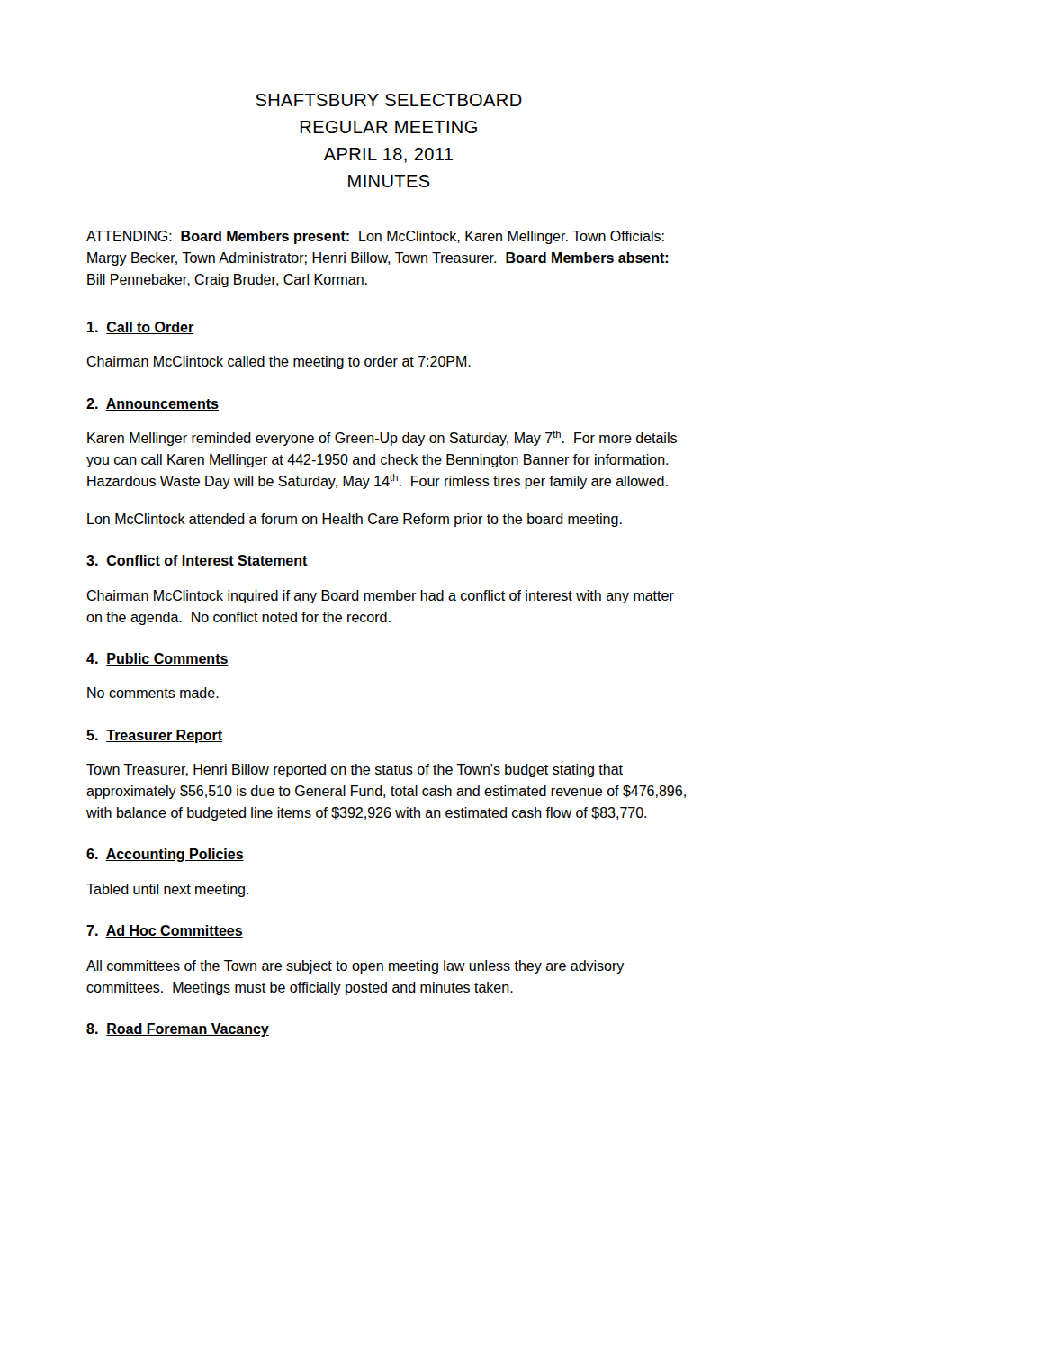SHAFTSBURY SELECTBOARD
REGULAR MEETING
APRIL 18, 2011
MINUTES
ATTENDING: Board Members present: Lon McClintock, Karen Mellinger. Town Officials: Margy Becker, Town Administrator; Henri Billow, Town Treasurer. Board Members absent: Bill Pennebaker, Craig Bruder, Carl Korman.
1. Call to Order
Chairman McClintock called the meeting to order at 7:20PM.
2. Announcements
Karen Mellinger reminded everyone of Green-Up day on Saturday, May 7th. For more details you can call Karen Mellinger at 442-1950 and check the Bennington Banner for information. Hazardous Waste Day will be Saturday, May 14th. Four rimless tires per family are allowed.
Lon McClintock attended a forum on Health Care Reform prior to the board meeting.
3. Conflict of Interest Statement
Chairman McClintock inquired if any Board member had a conflict of interest with any matter on the agenda. No conflict noted for the record.
4. Public Comments
No comments made.
5. Treasurer Report
Town Treasurer, Henri Billow reported on the status of the Town's budget stating that approximately $56,510 is due to General Fund, total cash and estimated revenue of $476,896, with balance of budgeted line items of $392,926 with an estimated cash flow of $83,770.
6. Accounting Policies
Tabled until next meeting.
7. Ad Hoc Committees
All committees of the Town are subject to open meeting law unless they are advisory committees. Meetings must be officially posted and minutes taken.
8. Road Foreman Vacancy